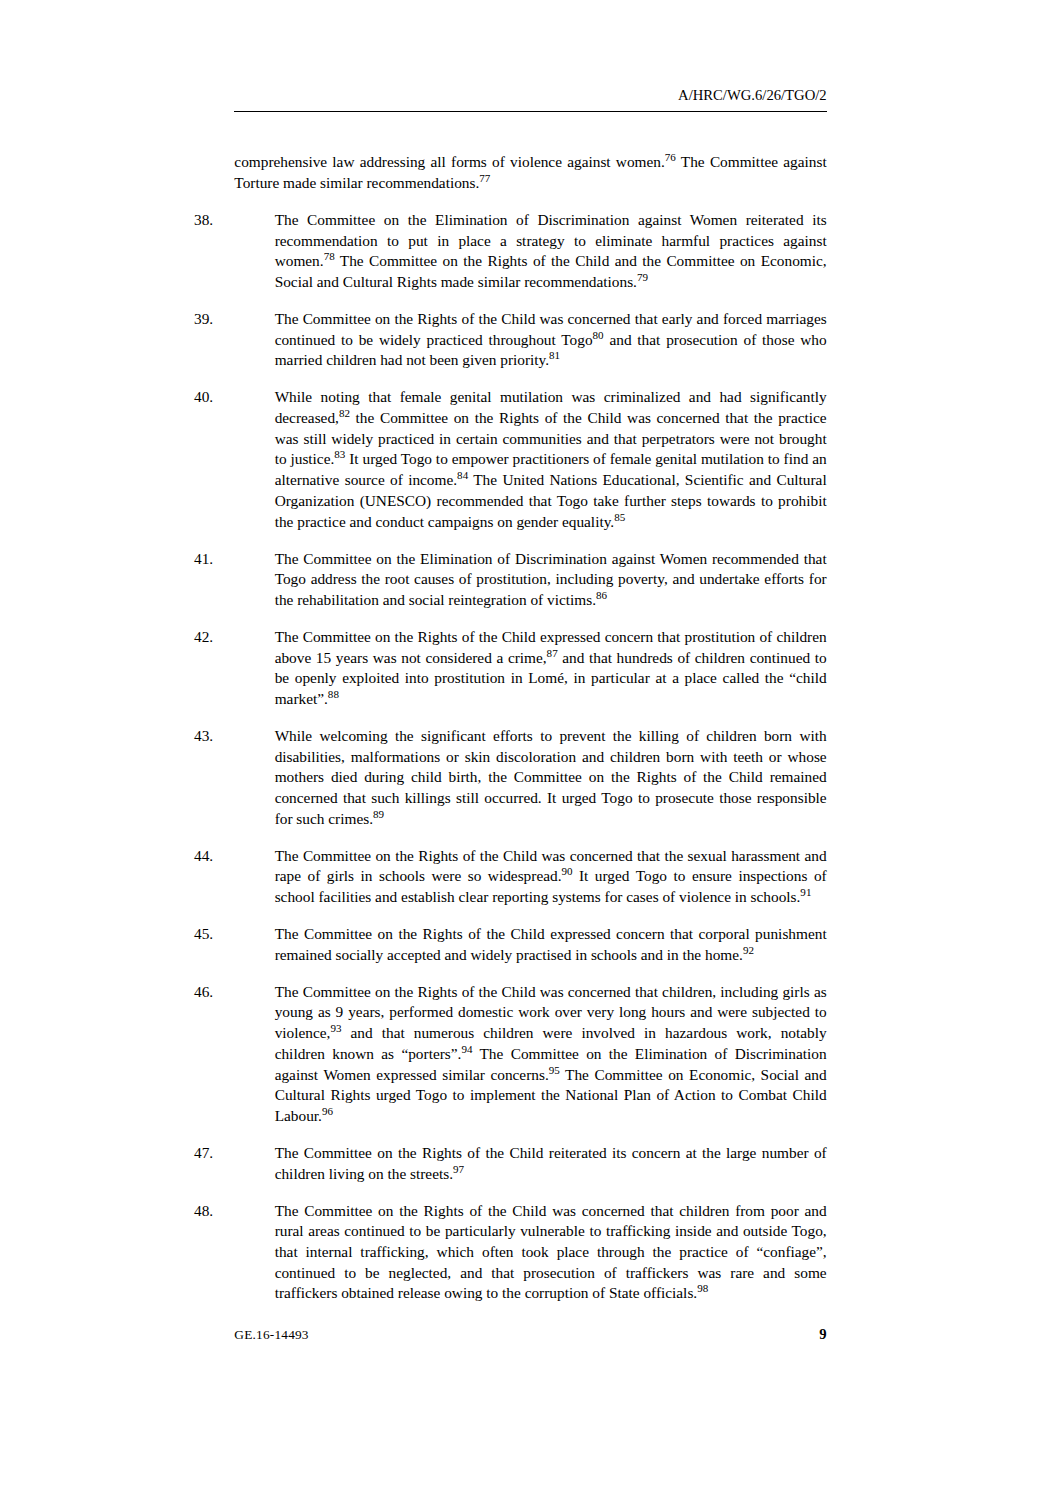A/HRC/WG.6/26/TGO/2
comprehensive law addressing all forms of violence against women.76 The Committee against Torture made similar recommendations.77
38. The Committee on the Elimination of Discrimination against Women reiterated its recommendation to put in place a strategy to eliminate harmful practices against women.78 The Committee on the Rights of the Child and the Committee on Economic, Social and Cultural Rights made similar recommendations.79
39. The Committee on the Rights of the Child was concerned that early and forced marriages continued to be widely practiced throughout Togo80 and that prosecution of those who married children had not been given priority.81
40. While noting that female genital mutilation was criminalized and had significantly decreased,82 the Committee on the Rights of the Child was concerned that the practice was still widely practiced in certain communities and that perpetrators were not brought to justice.83 It urged Togo to empower practitioners of female genital mutilation to find an alternative source of income.84 The United Nations Educational, Scientific and Cultural Organization (UNESCO) recommended that Togo take further steps towards to prohibit the practice and conduct campaigns on gender equality.85
41. The Committee on the Elimination of Discrimination against Women recommended that Togo address the root causes of prostitution, including poverty, and undertake efforts for the rehabilitation and social reintegration of victims.86
42. The Committee on the Rights of the Child expressed concern that prostitution of children above 15 years was not considered a crime,87 and that hundreds of children continued to be openly exploited into prostitution in Lomé, in particular at a place called the “child market”.88
43. While welcoming the significant efforts to prevent the killing of children born with disabilities, malformations or skin discoloration and children born with teeth or whose mothers died during child birth, the Committee on the Rights of the Child remained concerned that such killings still occurred. It urged Togo to prosecute those responsible for such crimes.89
44. The Committee on the Rights of the Child was concerned that the sexual harassment and rape of girls in schools were so widespread.90 It urged Togo to ensure inspections of school facilities and establish clear reporting systems for cases of violence in schools.91
45. The Committee on the Rights of the Child expressed concern that corporal punishment remained socially accepted and widely practised in schools and in the home.92
46. The Committee on the Rights of the Child was concerned that children, including girls as young as 9 years, performed domestic work over very long hours and were subjected to violence,93 and that numerous children were involved in hazardous work, notably children known as “porters”.94 The Committee on the Elimination of Discrimination against Women expressed similar concerns.95 The Committee on Economic, Social and Cultural Rights urged Togo to implement the National Plan of Action to Combat Child Labour.96
47. The Committee on the Rights of the Child reiterated its concern at the large number of children living on the streets.97
48. The Committee on the Rights of the Child was concerned that children from poor and rural areas continued to be particularly vulnerable to trafficking inside and outside Togo, that internal trafficking, which often took place through the practice of “confiage”, continued to be neglected, and that prosecution of traffickers was rare and some traffickers obtained release owing to the corruption of State officials.98
GE.16-14493 9